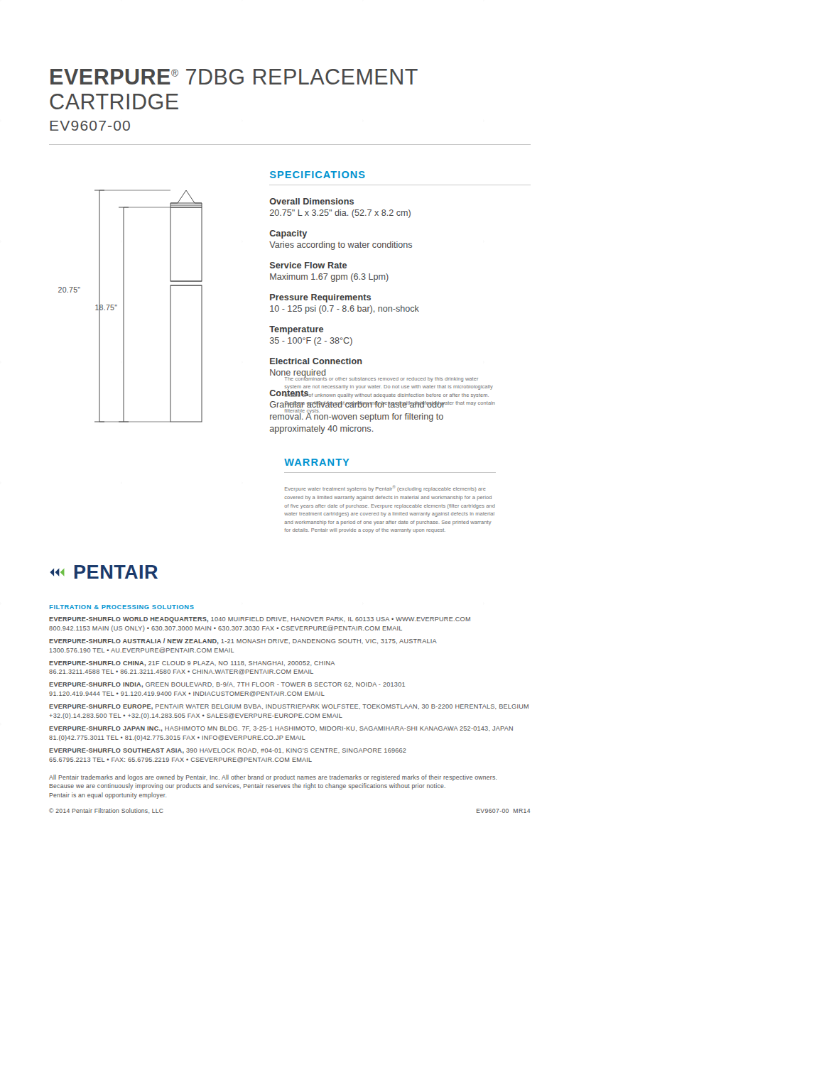EVERPURE® 7DBG REPLACEMENT CARTRIDGE
EV9607-00
20.75" 18.75"
SPECIFICATIONS
Overall Dimensions
20.75" L x 3.25" dia. (52.7 x 8.2 cm)
Capacity
Varies according to water conditions
Service Flow Rate
Maximum 1.67 gpm (6.3 Lpm)
Pressure Requirements
10 - 125 psi (0.7 - 8.6 bar), non-shock
Temperature
35 - 100°F (2 - 38°C)
Electrical Connection
None required
Contents
Granular activated carbon for taste and odor removal. A non-woven septum for filtering to approximately 40 microns.
The contaminants or other substances removed or reduced by this drinking water system are not necessarily in your water. Do not use with water that is microbiologically unsafe or of unknown quality without adequate disinfection before or after the system. Systems certified for cyst reduction may be used with disinfected water that may contain filterable cysts.
WARRANTY
Everpure water treatment systems by Pentair® (excluding replaceable elements) are covered by a limited warranty against defects in material and workmanship for a period of five years after date of purchase. Everpure replaceable elements (filter cartridges and water treatment cartridges) are covered by a limited warranty against defects in material and workmanship for a period of one year after date of purchase. See printed warranty for details. Pentair will provide a copy of the warranty upon request.
PENTAIR
FILTRATION & PROCESSING SOLUTIONS
EVERPURE-SHURFLO WORLD HEADQUARTERS, 1040 MUIRFIELD DRIVE, HANOVER PARK, IL 60133 USA • WWW.EVERPURE.COM
800.942.1153 MAIN (US ONLY) • 630.307.3000 MAIN • 630.307.3030 FAX • CSEVERPURE@PENTAIR.COM EMAIL
EVERPURE-SHURFLO AUSTRALIA / NEW ZEALAND, 1-21 MONASH DRIVE, DANDENONG SOUTH, VIC, 3175, AUSTRALIA
1300.576.190 TEL • AU.EVERPURE@PENTAIR.COM EMAIL
EVERPURE-SHURFLO CHINA, 21F CLOUD 9 PLAZA, NO 1118, SHANGHAI, 200052, CHINA
86.21.3211.4588 TEL • 86.21.3211.4580 FAX • CHINA.WATER@PENTAIR.COM EMAIL
EVERPURE-SHURFLO INDIA, GREEN BOULEVARD, B-9/A, 7TH FLOOR - TOWER B SECTOR 62, NOIDA - 201301
91.120.419.9444 TEL • 91.120.419.9400 FAX • INDIACUSTOMER@PENTAIR.COM EMAIL
EVERPURE-SHURFLO EUROPE, PENTAIR WATER BELGIUM BVBA, INDUSTRIEPARK WOLFSTEE, TOEKOMSTLAAN, 30 B-2200 HERENTALS, BELGIUM
+32.(0).14.283.500 TEL • +32.(0).14.283.505 FAX • SALES@EVERPURE-EUROPE.COM EMAIL
EVERPURE-SHURFLO JAPAN INC., HASHIMOTO MN BLDG. 7F, 3-25-1 HASHIMOTO, MIDORI-KU, SAGAMIHARA-SHI KANAGAWA 252-0143, JAPAN
81.(0)42.775.3011 TEL • 81.(0)42.775.3015 FAX • INFO@EVERPURE.CO.JP EMAIL
EVERPURE-SHURFLO SOUTHEAST ASIA, 390 HAVELOCK ROAD, #04-01, KING'S CENTRE, SINGAPORE 169662
65.6795.2213 TEL • FAX: 65.6795.2219 FAX • CSEVERPURE@PENTAIR.COM EMAIL
All Pentair trademarks and logos are owned by Pentair, Inc. All other brand or product names are trademarks or registered marks of their respective owners.
Because we are continuously improving our products and services, Pentair reserves the right to change specifications without prior notice.
Pentair is an equal opportunity employer.
© 2014 Pentair Filtration Solutions, LLC EV9607-00 MR14